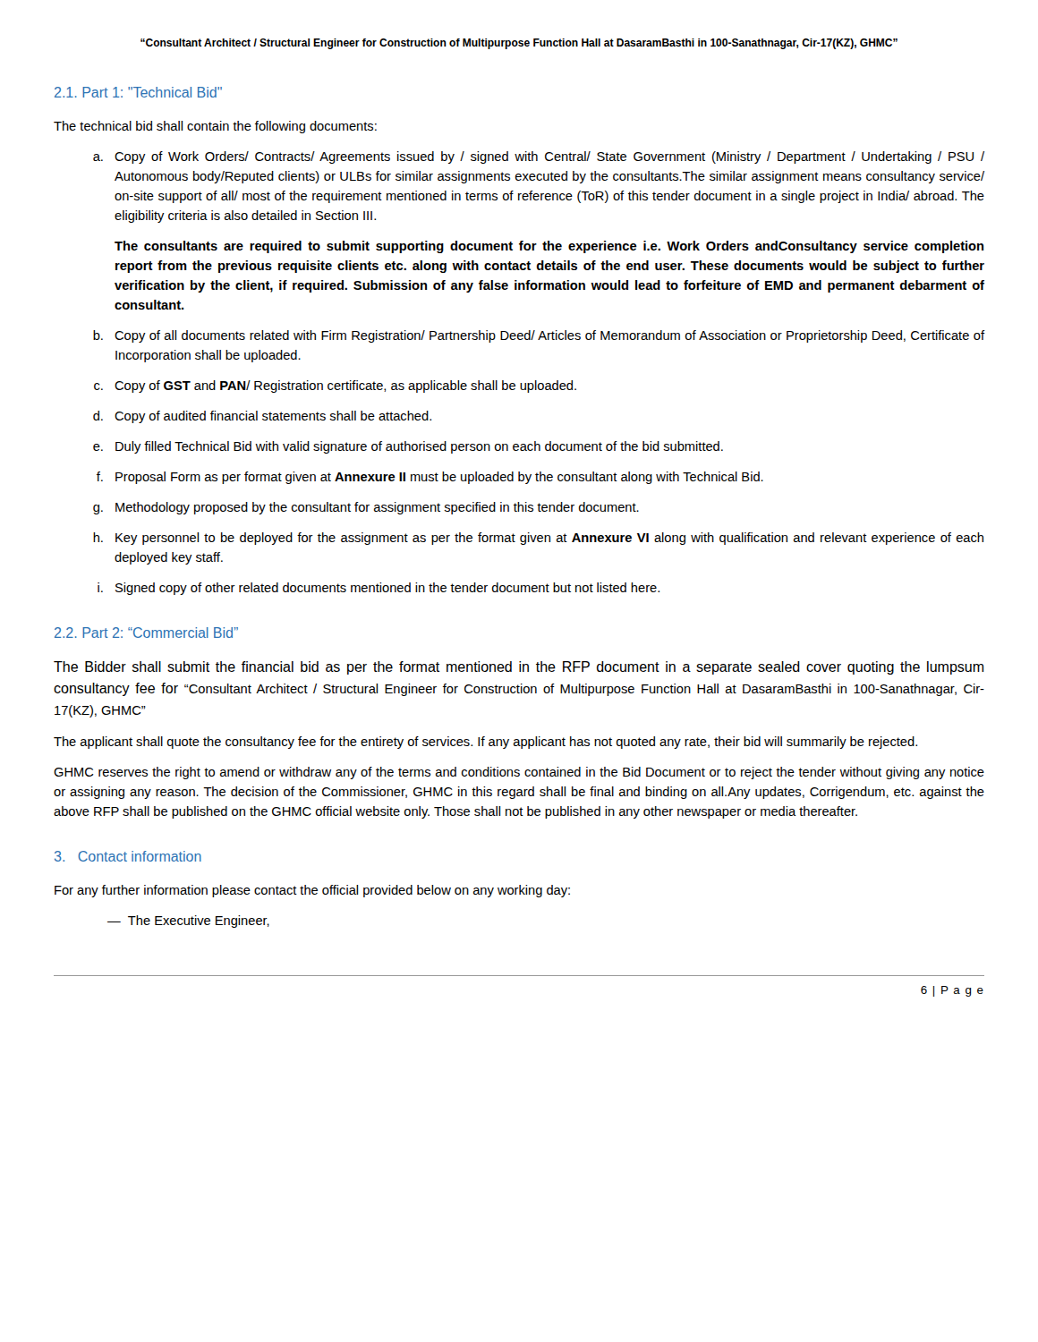“Consultant Architect / Structural Engineer for Construction of Multipurpose Function Hall at DasaramBasthi in 100-Sanathnagar, Cir-17(KZ), GHMC”
2.1. Part 1: "Technical Bid"
The technical bid shall contain the following documents:
Copy of Work Orders/ Contracts/ Agreements issued by / signed with Central/ State Government (Ministry / Department / Undertaking / PSU / Autonomous body/Reputed clients) or ULBs for similar assignments executed by the consultants.The similar assignment means consultancy service/ on-site support of all/ most of the requirement mentioned in terms of reference (ToR) of this tender document in a single project in India/ abroad. The eligibility criteria is also detailed in Section III.
The consultants are required to submit supporting document for the experience i.e. Work Orders andConsultancy service completion report from the previous requisite clients etc. along with contact details of the end user. These documents would be subject to further verification by the client, if required. Submission of any false information would lead to forfeiture of EMD and permanent debarment of consultant.
Copy of all documents related with Firm Registration/ Partnership Deed/ Articles of Memorandum of Association or Proprietorship Deed, Certificate of Incorporation shall be uploaded.
Copy of GST and PAN/ Registration certificate, as applicable shall be uploaded.
Copy of audited financial statements shall be attached.
Duly filled Technical Bid with valid signature of authorised person on each document of the bid submitted.
Proposal Form as per format given at Annexure II must be uploaded by the consultant along with Technical Bid.
Methodology proposed by the consultant for assignment specified in this tender document.
Key personnel to be deployed for the assignment as per the format given at Annexure VI along with qualification and relevant experience of each deployed key staff.
Signed copy of other related documents mentioned in the tender document but not listed here.
2.2. Part 2: “Commercial Bid”
The Bidder shall submit the financial bid as per the format mentioned in the RFP document in a separate sealed cover quoting the lumpsum consultancy fee for “Consultant Architect / Structural Engineer for Construction of Multipurpose Function Hall at DasaramBasthi in 100-Sanathnagar, Cir-17(KZ), GHMC”
The applicant shall quote the consultancy fee for the entirety of services. If any applicant has not quoted any rate, their bid will summarily be rejected.
GHMC reserves the right to amend or withdraw any of the terms and conditions contained in the Bid Document or to reject the tender without giving any notice or assigning any reason. The decision of the Commissioner, GHMC in this regard shall be final and binding on all.Any updates, Corrigendum, etc. against the above RFP shall be published on the GHMC official website only. Those shall not be published in any other newspaper or media thereafter.
3. Contact information
For any further information please contact the official provided below on any working day:
The Executive Engineer,
6 | P a g e